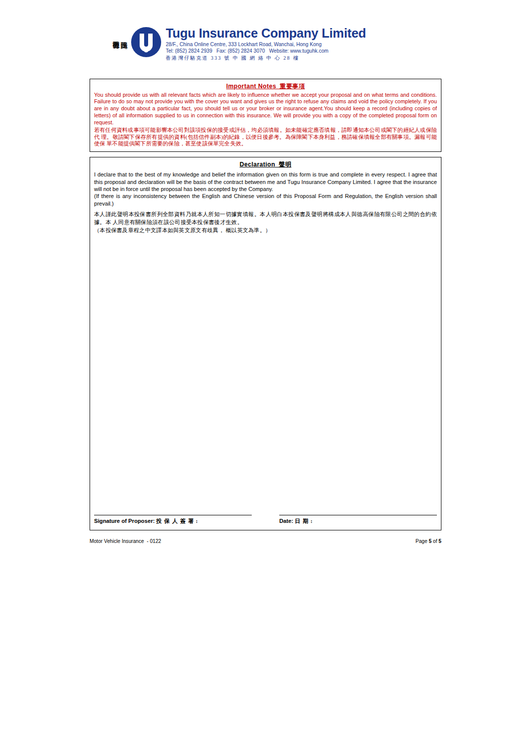德有限公司 高保險
Tugu Insurance Company Limited
28/F., China Online Centre, 333 Lockhart Road, Wanchai, Hong Kong
Tel: (852) 2824 2939 Fax: (852) 2824 3070 Website: www.tuguhk.com
香港灣仔駱克道 333 號 中 國 網 絡 中 心 28 樓
Important Notes 重要事項
You should provide us with all relevant facts which are likely to influence whether we accept your proposal and on what terms and conditions. Failure to do so may not provide you with the cover you want and gives us the right to refuse any claims and void the policy completely. If you are in any doubt about a particular fact, you should tell us or your broker or insurance agent.You should keep a record (including copies of letters) of all information supplied to us in connection with this insurance. We will provide you with a copy of the completed proposal form on request.
若有任何資料或事項可能影響本公司對該項投保的接受或評估，均必須填報。如未能確定應否填報，請即通知本公司或閣下的經紀人或保險代 理。敬請閣下保存所有提供的資料(包括信件副本)的紀錄，以便日後參考。為保障閣下本身利益，務請確保填報全部有關事項。漏報可能使保 單不能提供閣下所需要的保險，甚至使該保單完全失效。
Declaration 聲明
I declare that to the best of my knowledge and belief the information given on this form is true and complete in every respect. I agree that this proposal and declaration will be the basis of the contract between me and Tugu Insurance Company Limited. I agree that the insurance will not be in force until the proposal has been accepted by the Company.
(If there is any inconsistency between the English and Chinese version of this Proposal Form and Regulation, the English version shall prevail.)
本人謹此聲明本投保書所列全部資料乃就本人所知一切據實填報。本人明白本投保書及聲明將構成本人與德高保險有限公司之間的合約依據。本 人同意有關保險須在該公司接受本投保書後才生效。
（本投保書及章程之中文譯本如與英文原文有歧異， 概以英文為準。）
Signature of Proposer: 投 保 人 簽 署 :
Date: 日 期 :
Motor Vehicle Insurance - 0122
Page 5 of 5